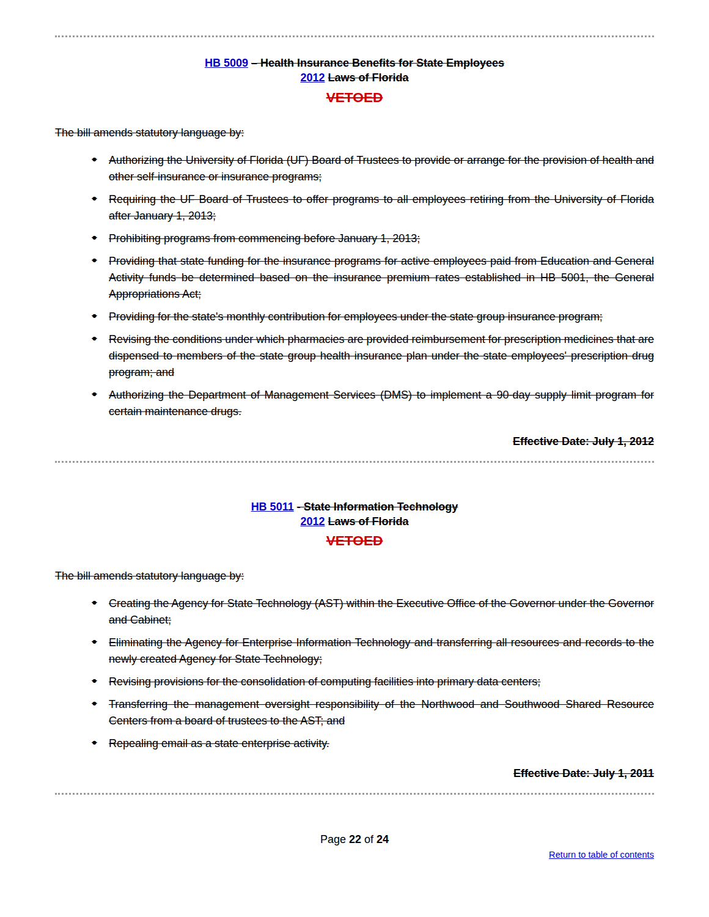HB 5009 – Health Insurance Benefits for State Employees
2012 Laws of Florida
VETOED
The bill amends statutory language by:
Authorizing the University of Florida (UF) Board of Trustees to provide or arrange for the provision of health and other self-insurance or insurance programs;
Requiring the UF Board of Trustees to offer programs to all employees retiring from the University of Florida after January 1, 2013;
Prohibiting programs from commencing before January 1, 2013;
Providing that state funding for the insurance programs for active employees paid from Education and General Activity funds be determined based on the insurance premium rates established in HB 5001, the General Appropriations Act;
Providing for the state's monthly contribution for employees under the state group insurance program;
Revising the conditions under which pharmacies are provided reimbursement for prescription medicines that are dispensed to members of the state group health insurance plan under the state employees' prescription drug program; and
Authorizing the Department of Management Services (DMS) to implement a 90-day supply limit program for certain maintenance drugs.
Effective Date: July 1, 2012
HB 5011 - State Information Technology
2012 Laws of Florida
VETOED
The bill amends statutory language by:
Creating the Agency for State Technology (AST) within the Executive Office of the Governor under the Governor and Cabinet;
Eliminating the Agency for Enterprise Information Technology and transferring all resources and records to the newly created Agency for State Technology;
Revising provisions for the consolidation of computing facilities into primary data centers;
Transferring the management oversight responsibility of the Northwood and Southwood Shared Resource Centers from a board of trustees to the AST; and
Repealing email as a state enterprise activity.
Effective Date: July 1, 2011
Page 22 of 24
Return to table of contents